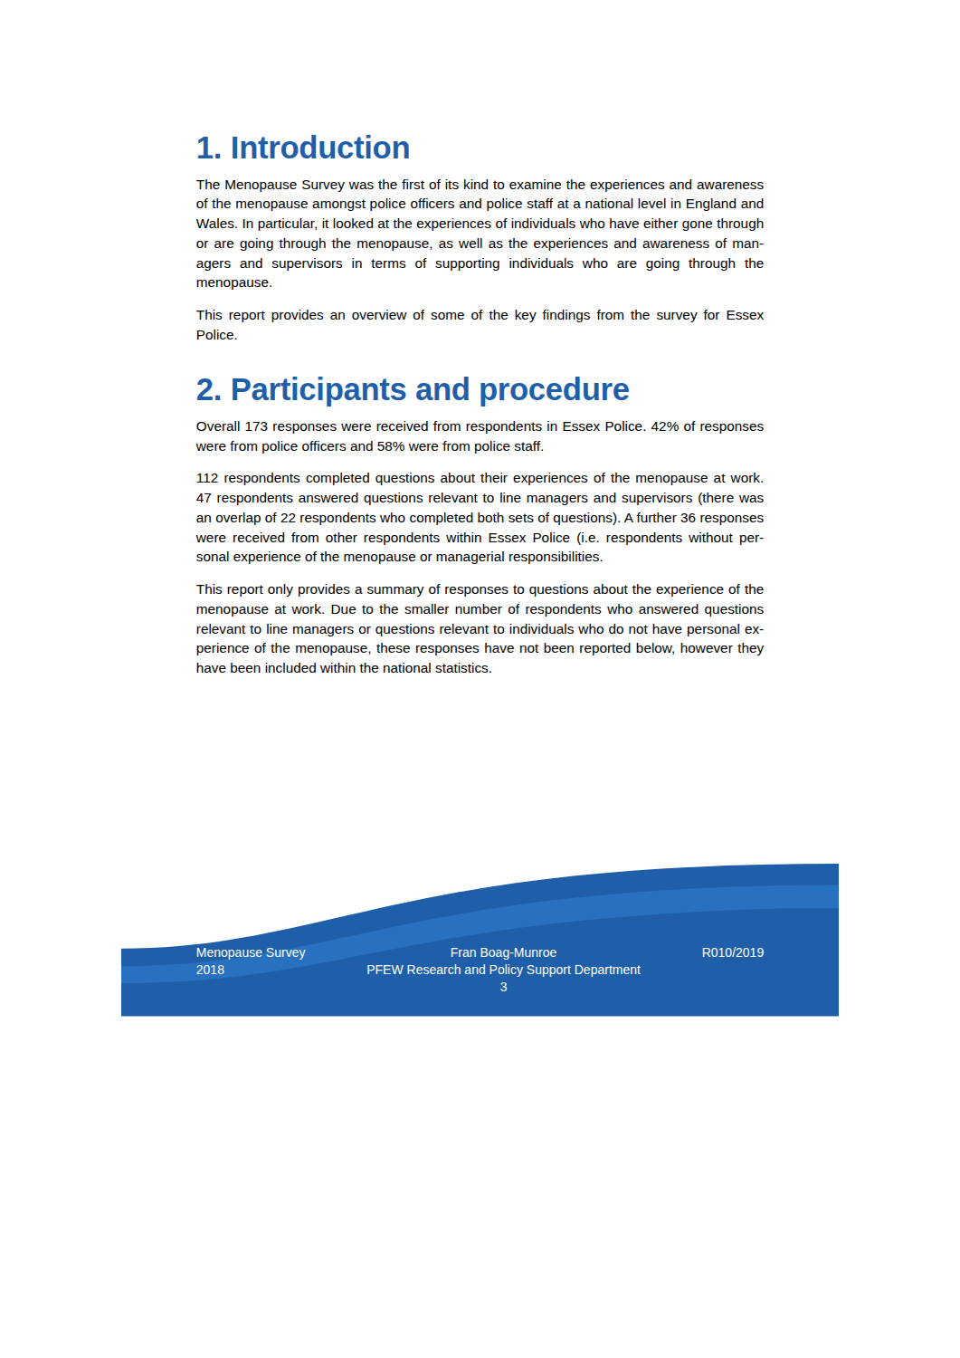1. Introduction
The Menopause Survey was the first of its kind to examine the experiences and awareness of the menopause amongst police officers and police staff at a national level in England and Wales. In particular, it looked at the experiences of individuals who have either gone through or are going through the menopause, as well as the experiences and awareness of managers and supervisors in terms of supporting individuals who are going through the menopause.
This report provides an overview of some of the key findings from the survey for Essex Police.
2. Participants and procedure
Overall 173 responses were received from respondents in Essex Police. 42% of responses were from police officers and 58% were from police staff.
112 respondents completed questions about their experiences of the menopause at work. 47 respondents answered questions relevant to line managers and supervisors (there was an overlap of 22 respondents who completed both sets of questions). A further 36 responses were received from other respondents within Essex Police (i.e. respondents without personal experience of the menopause or managerial responsibilities.
This report only provides a summary of responses to questions about the experience of the menopause at work. Due to the smaller number of respondents who answered questions relevant to line managers or questions relevant to individuals who do not have personal experience of the menopause, these responses have not been reported below, however they have been included within the national statistics.
Menopause Survey
2018
Fran Boag-Munroe
PFEW Research and Policy Support Department3
R010/2019